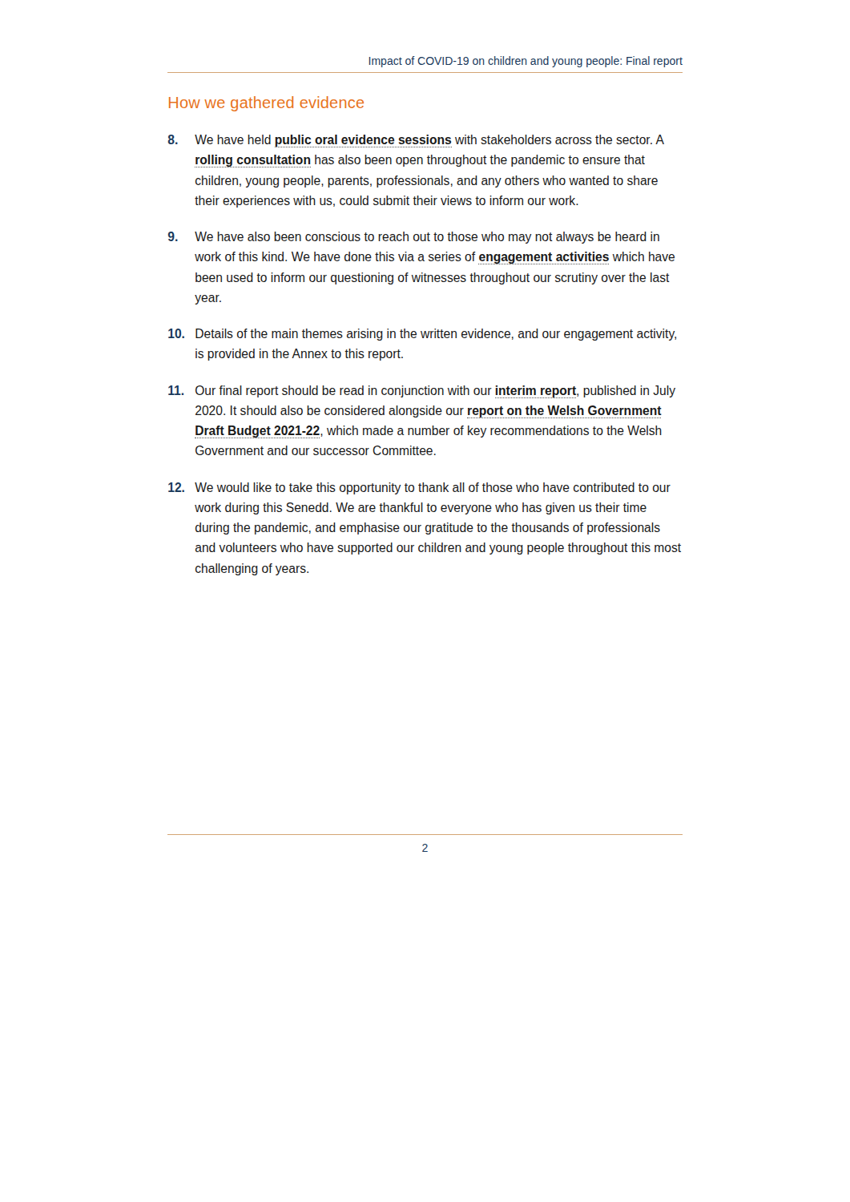Impact of COVID-19 on children and young people: Final report
How we gathered evidence
8. We have held public oral evidence sessions with stakeholders across the sector. A rolling consultation has also been open throughout the pandemic to ensure that children, young people, parents, professionals, and any others who wanted to share their experiences with us, could submit their views to inform our work.
9. We have also been conscious to reach out to those who may not always be heard in work of this kind. We have done this via a series of engagement activities which have been used to inform our questioning of witnesses throughout our scrutiny over the last year.
10. Details of the main themes arising in the written evidence, and our engagement activity, is provided in the Annex to this report.
11. Our final report should be read in conjunction with our interim report, published in July 2020. It should also be considered alongside our report on the Welsh Government Draft Budget 2021-22, which made a number of key recommendations to the Welsh Government and our successor Committee.
12. We would like to take this opportunity to thank all of those who have contributed to our work during this Senedd. We are thankful to everyone who has given us their time during the pandemic, and emphasise our gratitude to the thousands of professionals and volunteers who have supported our children and young people throughout this most challenging of years.
2